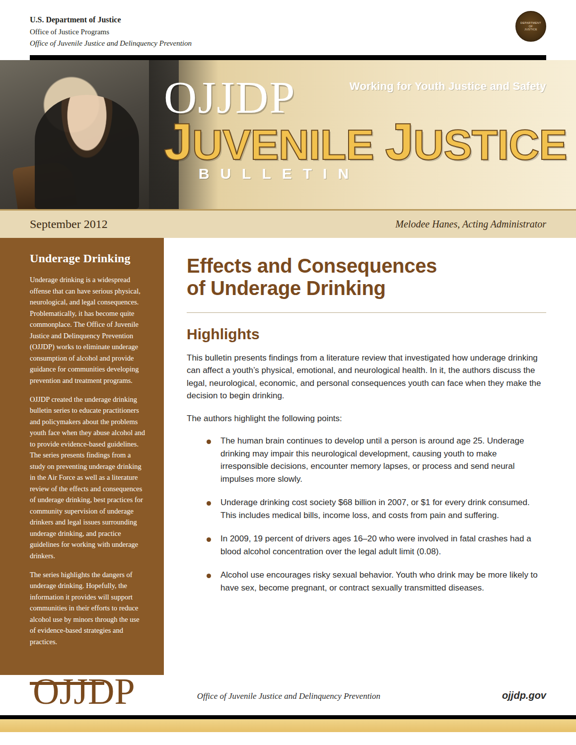U.S. Department of Justice
Office of Justice Programs
Office of Juvenile Justice and Delinquency Prevention
DEPARTMENT
OF
JUSTICE
OJJDP
Working for Youth Justice and Safety
JUVENILE JUSTICE
BULLETIN
September 2012
Melodee Hanes, Acting Administrator
Underage Drinking
Underage drinking is a widespread offense that can have serious physical, neurological, and legal consequences. Problematically, it has become quite commonplace. The Office of Juvenile Justice and Delinquency Prevention (OJJDP) works to eliminate underage consumption of alcohol and provide guidance for communities developing prevention and treatment programs.
OJJDP created the underage drinking bulletin series to educate practitioners and policymakers about the problems youth face when they abuse alcohol and to provide evidence-based guidelines. The series presents findings from a study on preventing underage drinking in the Air Force as well as a literature review of the effects and consequences of underage drinking, best practices for community supervision of underage drinkers and legal issues surrounding underage drinking, and practice guidelines for working with underage drinkers.
The series highlights the dangers of underage drinking. Hopefully, the information it provides will support communities in their efforts to reduce alcohol use by minors through the use of evidence-based strategies and practices.
Effects and Consequences
of Underage Drinking
Highlights
This bulletin presents findings from a literature review that investigated how underage drinking can affect a youth’s physical, emotional, and neurological health. In it, the authors discuss the legal, neurological, economic, and personal consequences youth can face when they make the decision to begin drinking.
The authors highlight the following points:
The human brain continues to develop until a person is around age 25. Underage drinking may impair this neurological development, causing youth to make irresponsible decisions, encounter memory lapses, or process and send neural impulses more slowly.
Underage drinking cost society $68 billion in 2007, or $1 for every drink consumed. This includes medical bills, income loss, and costs from pain and suffering.
In 2009, 19 percent of drivers ages 16–20 who were involved in fatal crashes had a blood alcohol concentration over the legal adult limit (0.08).
Alcohol use encourages risky sexual behavior. Youth who drink may be more likely to have sex, become pregnant, or contract sexually transmitted diseases.
OJJDP
Office of Juvenile Justice and Delinquency Prevention
ojjdp.gov